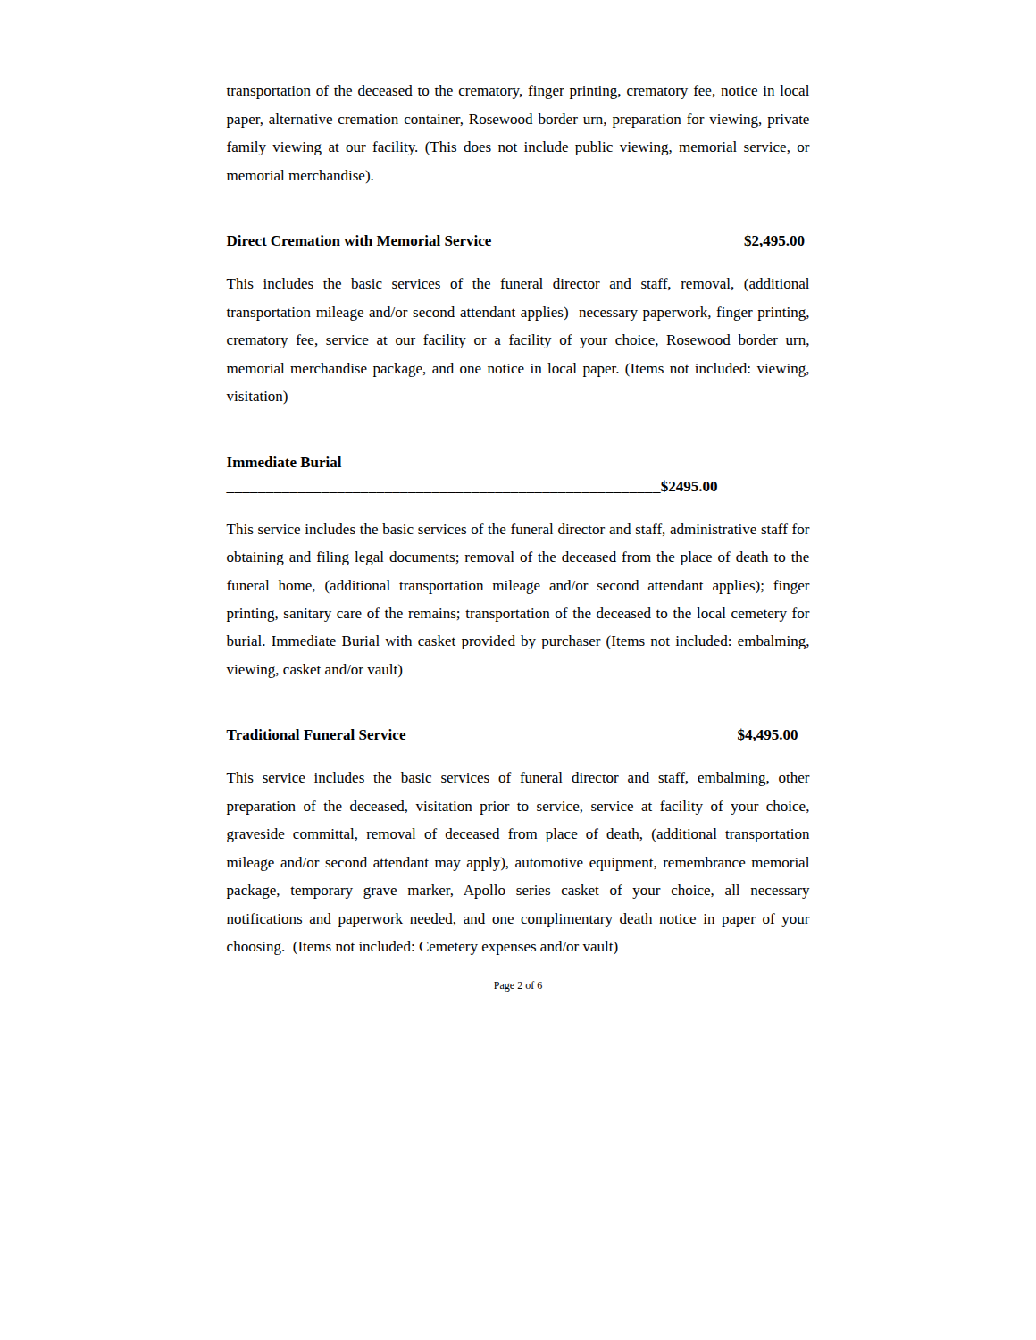transportation of the deceased to the crematory, finger printing, crematory fee, notice in local paper, alternative cremation container, Rosewood border urn, preparation for viewing, private family viewing at our facility. (This does not include public viewing, memorial service, or memorial merchandise).
Direct Cremation with Memorial Service _______________________________ $2,495.00
This includes the basic services of the funeral director and staff, removal, (additional transportation mileage and/or second attendant applies) necessary paperwork, finger printing, crematory fee, service at our facility or a facility of your choice, Rosewood border urn, memorial merchandise package, and one notice in local paper. (Items not included: viewing, visitation)
Immediate Burial _______________________________________________________$2495.00
This service includes the basic services of the funeral director and staff, administrative staff for obtaining and filing legal documents; removal of the deceased from the place of death to the funeral home, (additional transportation mileage and/or second attendant applies); finger printing, sanitary care of the remains; transportation of the deceased to the local cemetery for burial. Immediate Burial with casket provided by purchaser (Items not included: embalming, viewing, casket and/or vault)
Traditional Funeral Service _________________________________________ $4,495.00
This service includes the basic services of funeral director and staff, embalming, other preparation of the deceased, visitation prior to service, service at facility of your choice, graveside committal, removal of deceased from place of death, (additional transportation mileage and/or second attendant may apply), automotive equipment, remembrance memorial package, temporary grave marker, Apollo series casket of your choice, all necessary notifications and paperwork needed, and one complimentary death notice in paper of your choosing. (Items not included: Cemetery expenses and/or vault)
Page 2 of 6